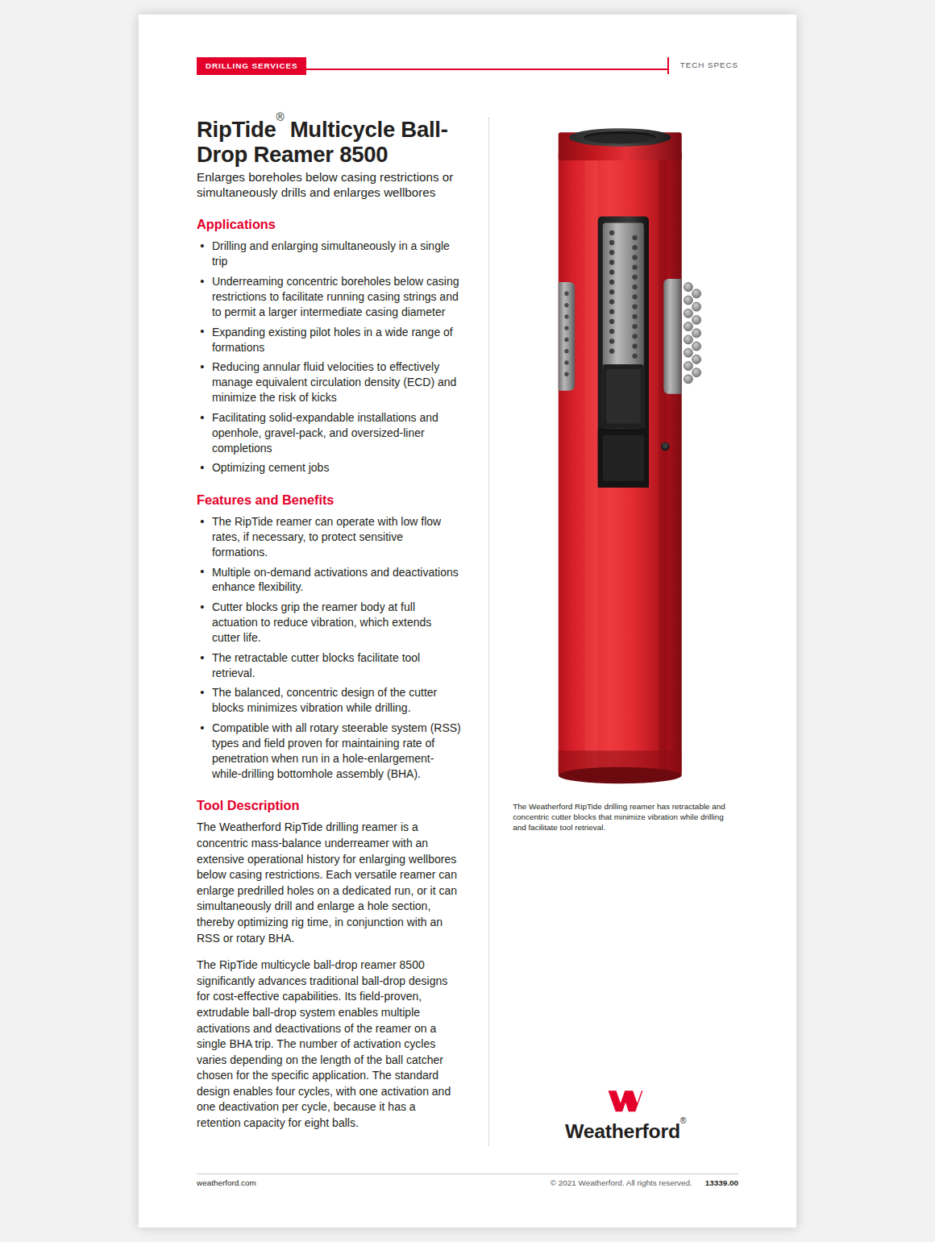Drilling Services
Tech Specs
RipTide® Multicycle Ball-Drop Reamer 8500
Enlarges boreholes below casing restrictions or simultaneously drills and enlarges wellbores
Applications
Drilling and enlarging simultaneously in a single trip
Underreaming concentric boreholes below casing restrictions to facilitate running casing strings and to permit a larger intermediate casing diameter
Expanding existing pilot holes in a wide range of formations
Reducing annular fluid velocities to effectively manage equivalent circulation density (ECD) and minimize the risk of kicks
Facilitating solid-expandable installations and openhole, gravel-pack, and oversized-liner completions
Optimizing cement jobs
Features and Benefits
The RipTide reamer can operate with low flow rates, if necessary, to protect sensitive formations.
Multiple on-demand activations and deactivations enhance flexibility.
Cutter blocks grip the reamer body at full actuation to reduce vibration, which extends cutter life.
The retractable cutter blocks facilitate tool retrieval.
The balanced, concentric design of the cutter blocks minimizes vibration while drilling.
Compatible with all rotary steerable system (RSS) types and field proven for maintaining rate of penetration when run in a hole-enlargement-while-drilling bottomhole assembly (BHA).
Tool Description
The Weatherford RipTide drilling reamer is a concentric mass-balance underreamer with an extensive operational history for enlarging wellbores below casing restrictions. Each versatile reamer can enlarge predrilled holes on a dedicated run, or it can simultaneously drill and enlarge a hole section, thereby optimizing rig time, in conjunction with an RSS or rotary BHA.
The RipTide multicycle ball-drop reamer 8500 significantly advances traditional ball-drop designs for cost-effective capabilities. Its field-proven, extrudable ball-drop system enables multiple activations and deactivations of the reamer on a single BHA trip. The number of activation cycles varies depending on the length of the ball catcher chosen for the specific application. The standard design enables four cycles, with one activation and one deactivation per cycle, because it has a retention capacity for eight balls.
The Weatherford RipTide drilling reamer has retractable and concentric cutter blocks that minimize vibration while drilling and facilitate tool retrieval.
Weatherford®
weatherford.com
© 2021 Weatherford. All rights reserved. 13339.00